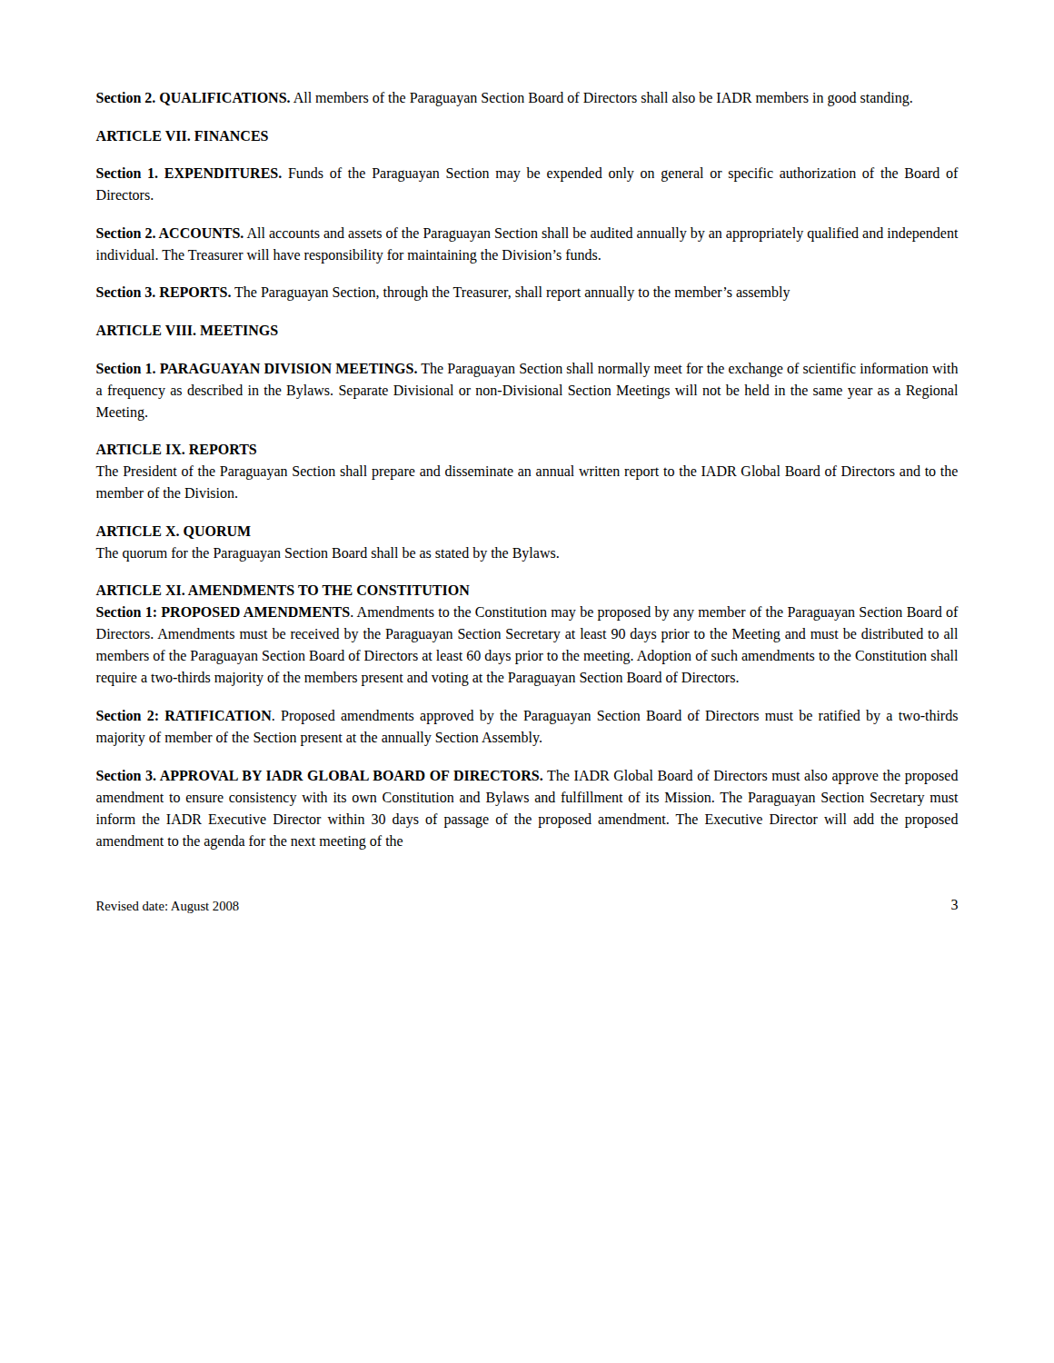Section 2. QUALIFICATIONS. All members of the Paraguayan Section Board of Directors shall also be IADR members in good standing.
ARTICLE VII. FINANCES
Section 1. EXPENDITURES. Funds of the Paraguayan Section may be expended only on general or specific authorization of the Board of Directors.
Section 2. ACCOUNTS. All accounts and assets of the Paraguayan Section shall be audited annually by an appropriately qualified and independent individual. The Treasurer will have responsibility for maintaining the Division’s funds.
Section 3. REPORTS. The Paraguayan Section, through the Treasurer, shall report annually to the member’s assembly
ARTICLE VIII. MEETINGS
Section 1. PARAGUAYAN DIVISION MEETINGS. The Paraguayan Section shall normally meet for the exchange of scientific information with a frequency as described in the Bylaws. Separate Divisional or non-Divisional Section Meetings will not be held in the same year as a Regional Meeting.
ARTICLE IX. REPORTS
The President of the Paraguayan Section shall prepare and disseminate an annual written report to the IADR Global Board of Directors and to the member of the Division.
ARTICLE X. QUORUM
The quorum for the Paraguayan Section Board shall be as stated by the Bylaws.
ARTICLE XI. AMENDMENTS TO THE CONSTITUTION
Section 1: PROPOSED AMENDMENTS. Amendments to the Constitution may be proposed by any member of the Paraguayan Section Board of Directors. Amendments must be received by the Paraguayan Section Secretary at least 90 days prior to the Meeting and must be distributed to all members of the Paraguayan Section Board of Directors at least 60 days prior to the meeting. Adoption of such amendments to the Constitution shall require a two-thirds majority of the members present and voting at the Paraguayan Section Board of Directors.
Section 2: RATIFICATION. Proposed amendments approved by the Paraguayan Section Board of Directors must be ratified by a two-thirds majority of member of the Section present at the annually Section Assembly.
Section 3. APPROVAL BY IADR GLOBAL BOARD OF DIRECTORS. The IADR Global Board of Directors must also approve the proposed amendment to ensure consistency with its own Constitution and Bylaws and fulfillment of its Mission. The Paraguayan Section Secretary must inform the IADR Executive Director within 30 days of passage of the proposed amendment. The Executive Director will add the proposed amendment to the agenda for the next meeting of the
Revised date: August 2008
3